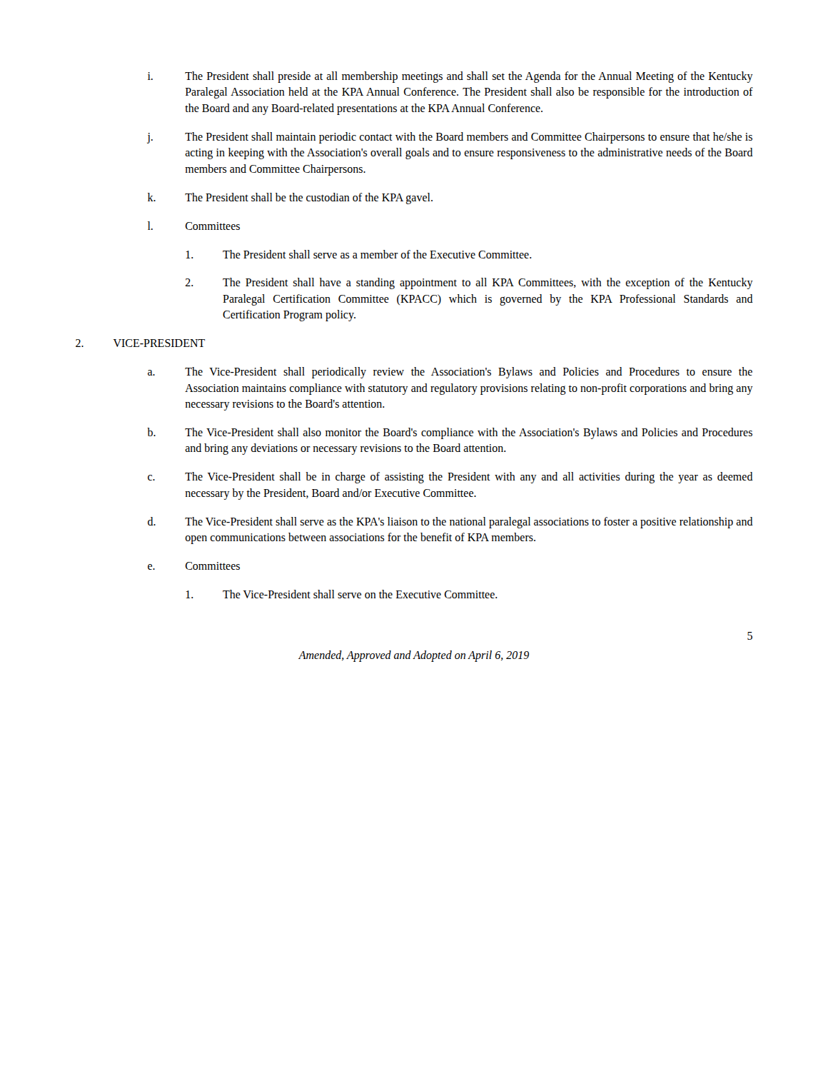i.
The President shall preside at all membership meetings and shall set the Agenda for the Annual Meeting of the Kentucky Paralegal Association held at the KPA Annual Conference. The President shall also be responsible for the introduction of the Board and any Board-related presentations at the KPA Annual Conference.
j.
The President shall maintain periodic contact with the Board members and Committee Chairpersons to ensure that he/she is acting in keeping with the Association's overall goals and to ensure responsiveness to the administrative needs of the Board members and Committee Chairpersons.
k.
The President shall be the custodian of the KPA gavel.
l.
Committees
1.
The President shall serve as a member of the Executive Committee.
2.
The President shall have a standing appointment to all KPA Committees, with the exception of the Kentucky Paralegal Certification Committee (KPACC) which is governed by the KPA Professional Standards and Certification Program policy.
2.
VICE-PRESIDENT
a.
The Vice-President shall periodically review the Association's Bylaws and Policies and Procedures to ensure the Association maintains compliance with statutory and regulatory provisions relating to non-profit corporations and bring any necessary revisions to the Board's attention.
b.
The Vice-President shall also monitor the Board's compliance with the Association's Bylaws and Policies and Procedures and bring any deviations or necessary revisions to the Board attention.
c.
The Vice-President shall be in charge of assisting the President with any and all activities during the year as deemed necessary by the President, Board and/or Executive Committee.
d.
The Vice-President shall serve as the KPA's liaison to the national paralegal associations to foster a positive relationship and open communications between associations for the benefit of KPA members.
e.
Committees
1.
The Vice-President shall serve on the Executive Committee.
5
Amended, Approved and Adopted on April 6, 2019